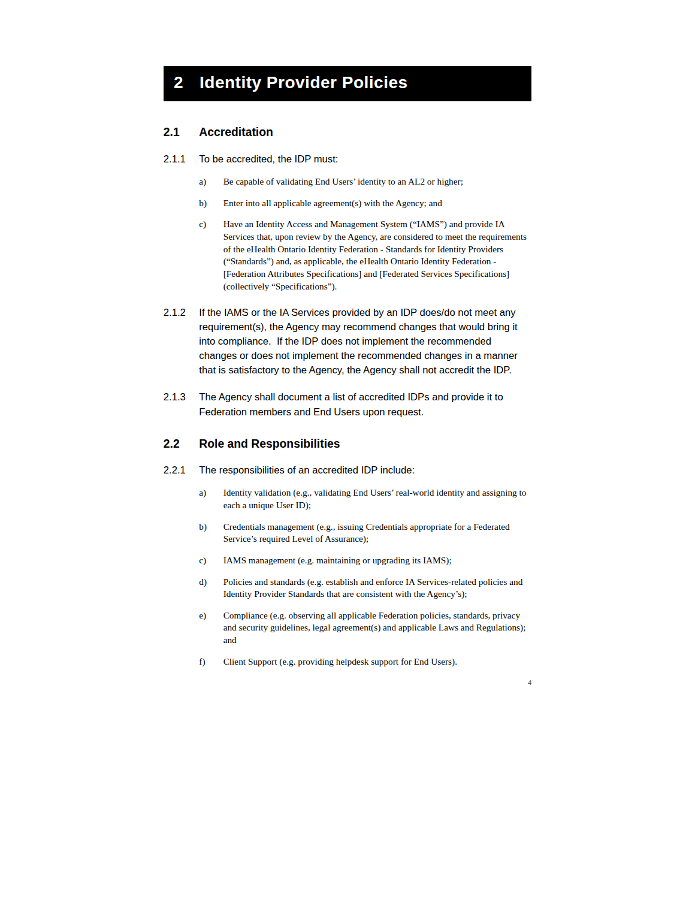2 Identity Provider Policies
2.1 Accreditation
2.1.1 To be accredited, the IDP must:
a) Be capable of validating End Users’ identity to an AL2 or higher;
b) Enter into all applicable agreement(s) with the Agency; and
c) Have an Identity Access and Management System (“IAMS”) and provide IA Services that, upon review by the Agency, are considered to meet the requirements of the eHealth Ontario Identity Federation - Standards for Identity Providers (“Standards”) and, as applicable, the eHealth Ontario Identity Federation - [Federation Attributes Specifications] and [Federated Services Specifications] (collectively “Specifications”).
2.1.2 If the IAMS or the IA Services provided by an IDP does/do not meet any requirement(s), the Agency may recommend changes that would bring it into compliance. If the IDP does not implement the recommended changes or does not implement the recommended changes in a manner that is satisfactory to the Agency, the Agency shall not accredit the IDP.
2.1.3 The Agency shall document a list of accredited IDPs and provide it to Federation members and End Users upon request.
2.2 Role and Responsibilities
2.2.1 The responsibilities of an accredited IDP include:
a) Identity validation (e.g., validating End Users’ real-world identity and assigning to each a unique User ID);
b) Credentials management (e.g., issuing Credentials appropriate for a Federated Service’s required Level of Assurance);
c) IAMS management (e.g. maintaining or upgrading its IAMS);
d) Policies and standards (e.g. establish and enforce IA Services-related policies and Identity Provider Standards that are consistent with the Agency’s);
e) Compliance (e.g. observing all applicable Federation policies, standards, privacy and security guidelines, legal agreement(s) and applicable Laws and Regulations); and
f) Client Support (e.g. providing helpdesk support for End Users).
4